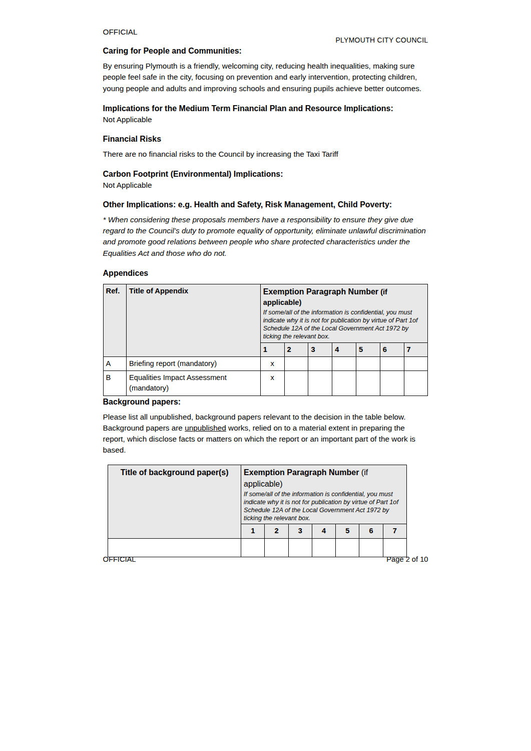OFFICIAL
PLYMOUTH CITY COUNCIL
Caring for People and Communities:
By ensuring Plymouth is a friendly, welcoming city, reducing health inequalities, making sure people feel safe in the city, focusing on prevention and early intervention, protecting children, young people and adults and improving schools and ensuring pupils achieve better outcomes.
Implications for the Medium Term Financial Plan and Resource Implications:
Not Applicable
Financial Risks
There are no financial risks to the Council by increasing the Taxi Tariff
Carbon Footprint (Environmental) Implications:
Not Applicable
Other Implications: e.g. Health and Safety, Risk Management, Child Poverty:
* When considering these proposals members have a responsibility to ensure they give due regard to the Council’s duty to promote equality of opportunity, eliminate unlawful discrimination and promote good relations between people who share protected characteristics under the Equalities Act and those who do not.
Appendices
| Ref. | Title of Appendix | Exemption Paragraph Number (if applicable) If some/all of the information is confidential, you must indicate why it is not for publication by virtue of Part 1of Schedule 12A of the Local Government Act 1972 by ticking the relevant box. |
| --- | --- | --- |
| 1 | 2 | 3 | 4 | 5 | 6 | 7 |
| A | Briefing report (mandatory) | x | | | | | | |
| B | Equalities Impact Assessment (mandatory) | x | | | | | | |
Background papers:
Please list all unpublished, background papers relevant to the decision in the table below. Background papers are unpublished works, relied on to a material extent in preparing the report, which disclose facts or matters on which the report or an important part of the work is based.
| Title of background paper(s) | Exemption Paragraph Number (if applicable) If some/all of the information is confidential, you must indicate why it is not for publication by virtue of Part 1of Schedule 12A of the Local Government Act 1972 by ticking the relevant box. |
| --- | --- |
| 1 | 2 | 3 | 4 | 5 | 6 | 7 |
OFFICIAL
Page 2 of 10